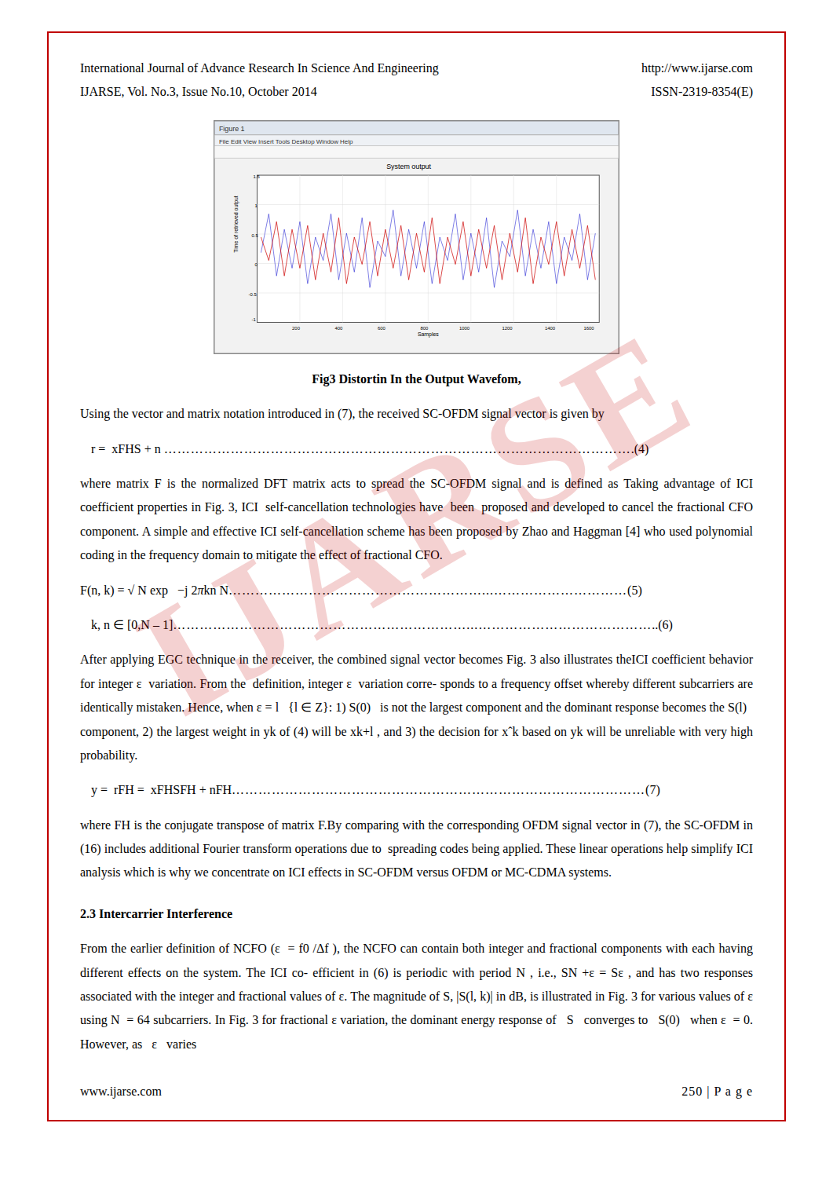IJARSE
International Journal of Advance Research In Science And Engineering http://www.ijarse.com
IJARSE, Vol. No.3, Issue No.10, October 2014 ISSN-2319-8354(E)
Fig3 Distortin In the Output Wavefom,
Using the vector and matrix notation introduced in (7), the received SC-OFDM signal vector is given by
r = xFHS + n …………………………………………………………………………………………….(4)
where matrix F is the normalized DFT matrix acts to spread the SC-OFDM signal and is defined as Taking advantage of ICI coefficient properties in Fig. 3, ICI self-cancellation technologies have been proposed and developed to cancel the fractional CFO component. A simple and effective ICI self-cancellation scheme has been proposed by Zhao and Haggman [4] who used polynomial coding in the frequency domain to mitigate the effect of fractional CFO.
F(n, k) = √ N exp −j 2πkn N…………………………………………………...…………………………(5)
k, n ∈ [0,N – 1]…………………………………………………………...…………………………………..(6)
After applying EGC technique in the receiver, the combined signal vector becomes Fig. 3 also illustrates theICI coefficient behavior for integer ε variation. From the definition, integer ε variation corre- sponds to a frequency offset whereby different subcarriers are identically mistaken. Hence, when ε = l {l ∈ Z}: 1) S(0) is not the largest component and the dominant response becomes the S(l) component, 2) the largest weight in yk of (4) will be xk+l , and 3) the decision for xˆk based on yk will be unreliable with very high probability.
y = rFH = xFHSFH + nFH…………………………………………………………………………………(7)
where FH is the conjugate transpose of matrix F.By comparing with the corresponding OFDM signal vector in (7), the SC-OFDM in (16) includes additional Fourier transform operations due to spreading codes being applied. These linear operations help simplify ICI analysis which is why we concentrate on ICI effects in SC-OFDM versus OFDM or MC-CDMA systems.
2.3 Intercarrier Interference
From the earlier definition of NCFO (ε = f0 /Δf ), the NCFO can contain both integer and fractional components with each having different effects on the system. The ICI co- efficient in (6) is periodic with period N , i.e., SN +ε = Sε , and has two responses associated with the integer and fractional values of ε. The magnitude of S, |S(l, k)| in dB, is illustrated in Fig. 3 for various values of ε using N = 64 subcarriers. In Fig. 3 for fractional ε variation, the dominant energy response of S converges to S(0) when ε = 0. However, as ε varies
www.ijarse.com 250 | P a g e